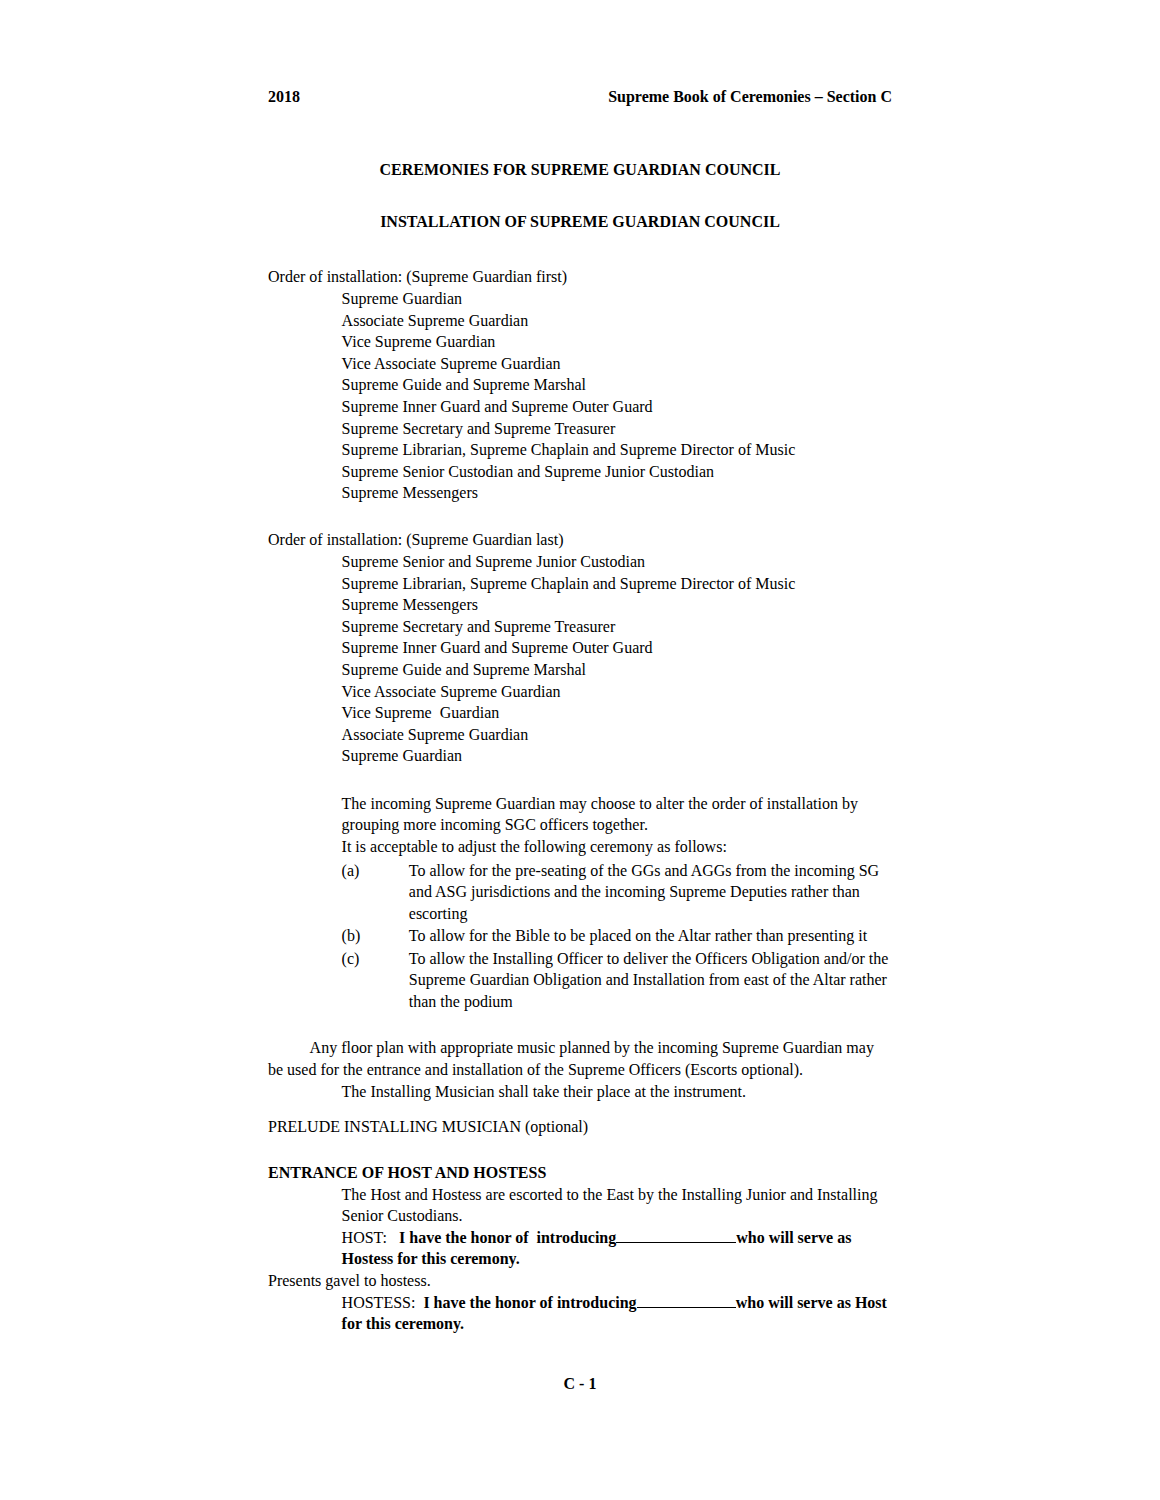2018 Supreme Book of Ceremonies – Section C
CEREMONIES FOR SUPREME GUARDIAN COUNCIL
INSTALLATION OF SUPREME GUARDIAN COUNCIL
Order of installation: (Supreme Guardian first)
Supreme Guardian
Associate Supreme Guardian
Vice Supreme Guardian
Vice Associate Supreme Guardian
Supreme Guide and Supreme Marshal
Supreme Inner Guard and Supreme Outer Guard
Supreme Secretary and Supreme Treasurer
Supreme Librarian, Supreme Chaplain and Supreme Director of Music
Supreme Senior Custodian and Supreme Junior Custodian
Supreme Messengers
Order of installation: (Supreme Guardian last)
Supreme Senior and Supreme Junior Custodian
Supreme Librarian, Supreme Chaplain and Supreme Director of Music
Supreme Messengers
Supreme Secretary and Supreme Treasurer
Supreme Inner Guard and Supreme Outer Guard
Supreme Guide and Supreme Marshal
Vice Associate Supreme Guardian
Vice Supreme Guardian
Associate Supreme Guardian
Supreme Guardian
The incoming Supreme Guardian may choose to alter the order of installation by grouping more incoming SGC officers together.
It is acceptable to adjust the following ceremony as follows:
(a) To allow for the pre-seating of the GGs and AGGs from the incoming SG and ASG jurisdictions and the incoming Supreme Deputies rather than escorting
(b) To allow for the Bible to be placed on the Altar rather than presenting it
(c) To allow the Installing Officer to deliver the Officers Obligation and/or the Supreme Guardian Obligation and Installation from east of the Altar rather than the podium
Any floor plan with appropriate music planned by the incoming Supreme Guardian may be used for the entrance and installation of the Supreme Officers (Escorts optional).
The Installing Musician shall take their place at the instrument.
PRELUDE INSTALLING MUSICIAN (optional)
ENTRANCE OF HOST AND HOSTESS
The Host and Hostess are escorted to the East by the Installing Junior and Installing Senior Custodians.
HOST: I have the honor of introducing who will serve as Hostess for this ceremony.
Presents gavel to hostess.
HOSTESS: I have the honor of introducing who will serve as Host for this ceremony.
C - 1